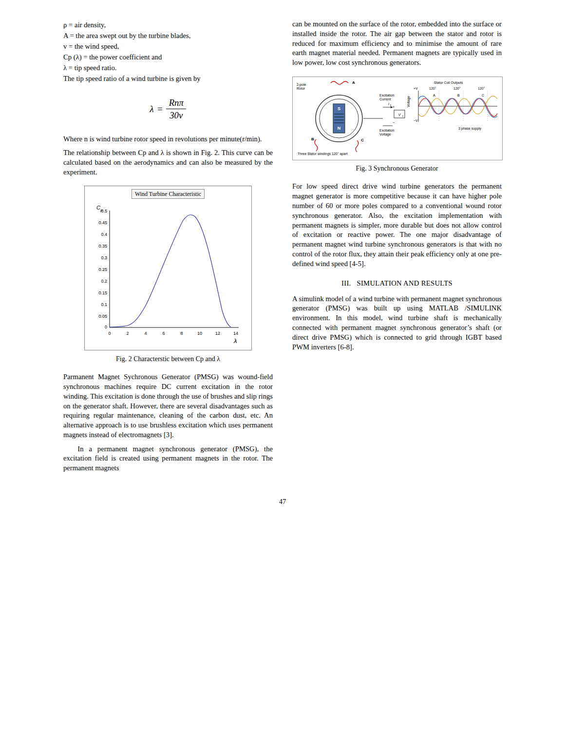ρ = air density,
A = the area swept out by the turbine blades,
v = the wind speed,
Cp (λ) = the power coefficient and
λ = tip speed ratio.
The tip speed ratio of a wind turbine is given by
λ = Rnπ 30v
Where n is wind turbine rotor speed in revolutions per minute(r/min).
The relationship between Cp and λ is shown in Fig. 2. This curve can be calculated based on the aerodynamics and can also be measured by the experiment.
Wind Turbine Characteristic
0.5 0.45 0.4 0.35 0.3 0.25 0.2 0.15 0.1 0.05 0 C p 0 2 4 6 8 10 12 14 λ
Fig. 2 Characterstic between Cp and λ
Parmanent Magnet Sychronous Generator (PMSG) was wound-field synchronous machines require DC current excitation in the rotor winding. This excitation is done through the use of brushes and slip rings on the generator shaft. However, there are several disadvantages such as requiring regular maintenance, cleaning of the carbon dust, etc. An alternative approach is to use brushless excitation which uses permanent magnets instead of electromagnets [3].
In a permanent magnet synchronous generator (PMSG), the excitation field is created using permanent magnets in the rotor. The permanent magnets
can be mounted on the surface of the rotor, embedded into the surface or installed inside the rotor. The air gap between the stator and rotor is reduced for maximum efficiency and to minimise the amount of rare earth magnet material needed. Permanent magnets are typically used in low power, low cost synchronous generators.
2-pole Rotor A S N B C Three Stator windings 120° apart Excitation Current I f V f + − Excitation Voltage Stator Coil Outputs +V −V 120° 120° 120° A B C Voltage 3 phase supply
Fig. 3 Synchronous Generator
For low speed direct drive wind turbine generators the permanent magnet generator is more competitive because it can have higher pole number of 60 or more poles compared to a conventional wound rotor synchronous generator. Also, the excitation implementation with permanent magnets is simpler, more durable but does not allow control of excitation or reactive power. The one major disadvantage of permanent magnet wind turbine synchronous generators is that with no control of the rotor flux, they attain their peak efficiency only at one pre-defined wind speed [4-5].
III. Simulation and Results
A simulink model of a wind turbine with permanent magnet synchronous generator (PMSG) was built up using MATLAB /SIMULINK environment. In this model, wind turbine shaft is mechanically connected with permanent magnet synchronous generator’s shaft (or direct drive PMSG) which is connected to grid through IGBT based PWM inverters [6-8].
47